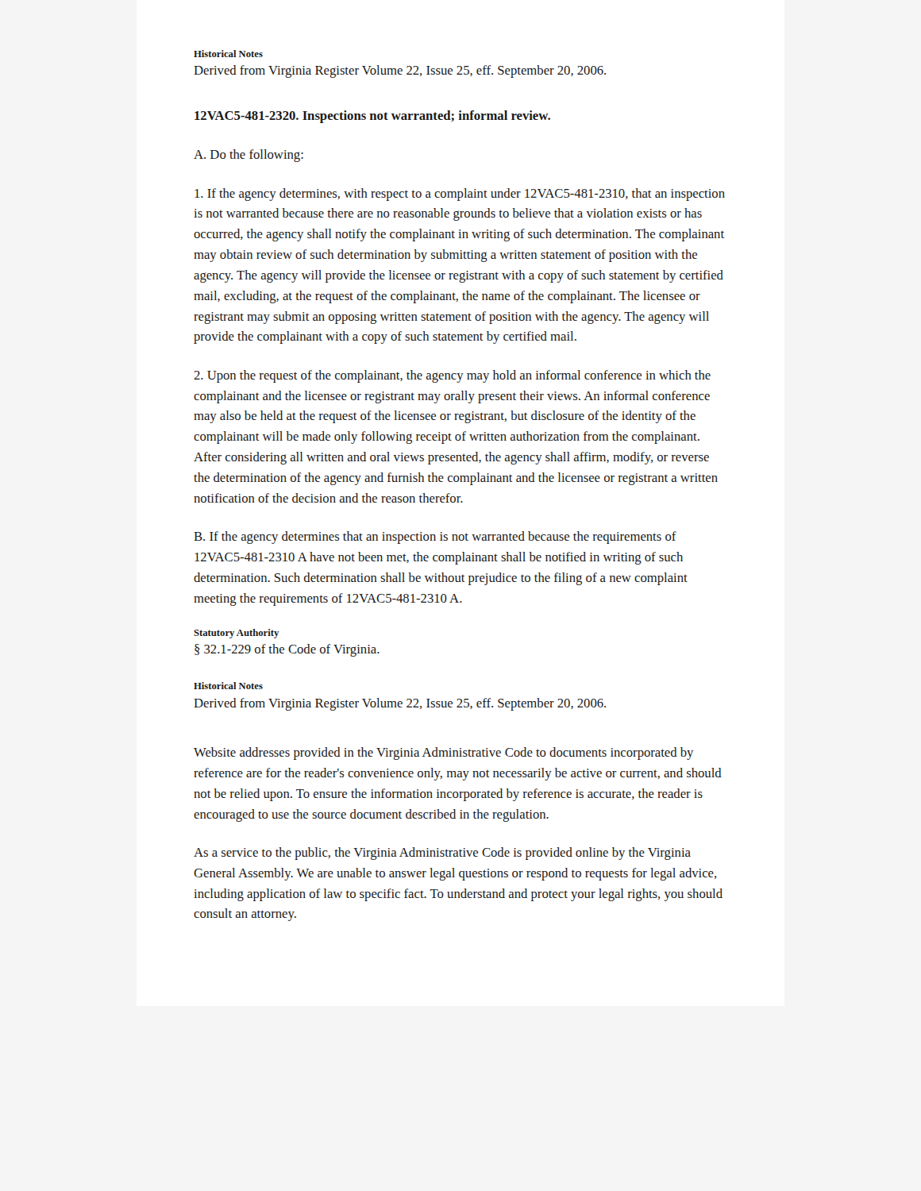Historical Notes
Derived from Virginia Register Volume 22, Issue 25, eff. September 20, 2006.
12VAC5-481-2320. Inspections not warranted; informal review.
A. Do the following:
1. If the agency determines, with respect to a complaint under 12VAC5-481-2310, that an inspection is not warranted because there are no reasonable grounds to believe that a violation exists or has occurred, the agency shall notify the complainant in writing of such determination. The complainant may obtain review of such determination by submitting a written statement of position with the agency. The agency will provide the licensee or registrant with a copy of such statement by certified mail, excluding, at the request of the complainant, the name of the complainant. The licensee or registrant may submit an opposing written statement of position with the agency. The agency will provide the complainant with a copy of such statement by certified mail.
2. Upon the request of the complainant, the agency may hold an informal conference in which the complainant and the licensee or registrant may orally present their views. An informal conference may also be held at the request of the licensee or registrant, but disclosure of the identity of the complainant will be made only following receipt of written authorization from the complainant. After considering all written and oral views presented, the agency shall affirm, modify, or reverse the determination of the agency and furnish the complainant and the licensee or registrant a written notification of the decision and the reason therefor.
B. If the agency determines that an inspection is not warranted because the requirements of 12VAC5-481-2310 A have not been met, the complainant shall be notified in writing of such determination. Such determination shall be without prejudice to the filing of a new complaint meeting the requirements of 12VAC5-481-2310 A.
Statutory Authority
§ 32.1-229 of the Code of Virginia.
Historical Notes
Derived from Virginia Register Volume 22, Issue 25, eff. September 20, 2006.
Website addresses provided in the Virginia Administrative Code to documents incorporated by reference are for the reader's convenience only, may not necessarily be active or current, and should not be relied upon. To ensure the information incorporated by reference is accurate, the reader is encouraged to use the source document described in the regulation.
As a service to the public, the Virginia Administrative Code is provided online by the Virginia General Assembly. We are unable to answer legal questions or respond to requests for legal advice, including application of law to specific fact. To understand and protect your legal rights, you should consult an attorney.